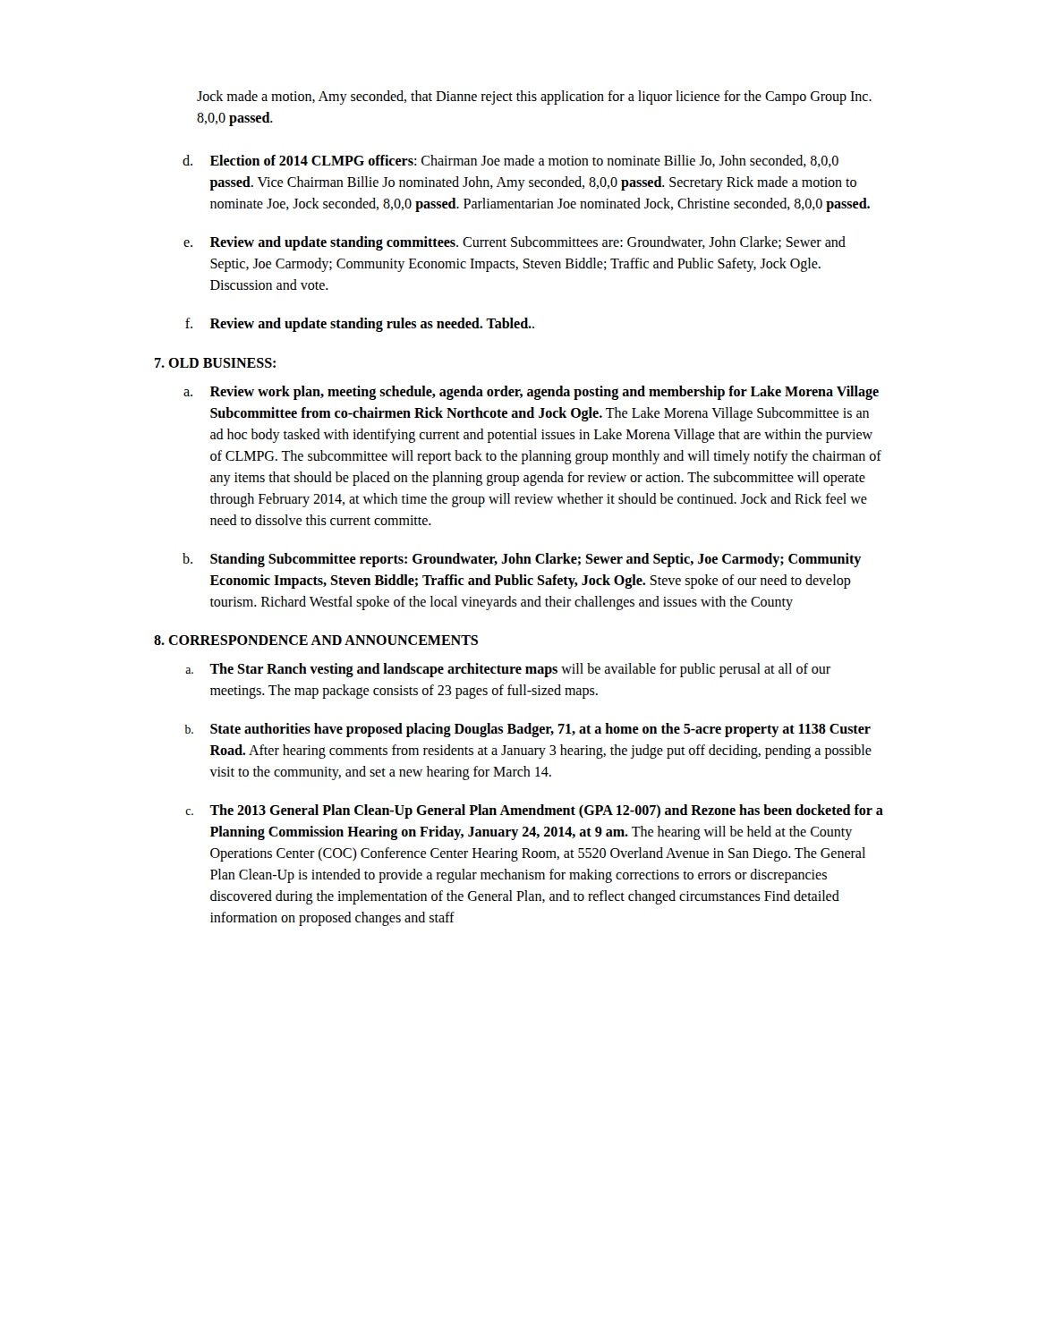Jock made a motion, Amy seconded, that Dianne reject this application for a liquor licience for the Campo Group Inc. 8,0,0 passed.
Election of 2014 CLMPG officers: Chairman Joe made a motion to nominate Billie Jo, John seconded, 8,0,0 passed. Vice Chairman Billie Jo nominated John, Amy seconded, 8,0,0 passed. Secretary Rick made a motion to nominate Joe, Jock seconded, 8,0,0 passed. Parliamentarian Joe nominated Jock, Christine seconded, 8,0,0 passed.
Review and update standing committees. Current Subcommittees are: Groundwater, John Clarke; Sewer and Septic, Joe Carmody; Community Economic Impacts, Steven Biddle; Traffic and Public Safety, Jock Ogle. Discussion and vote.
Review and update standing rules as needed. Tabled..
7. OLD BUSINESS:
Review work plan, meeting schedule, agenda order, agenda posting and membership for Lake Morena Village Subcommittee from co-chairmen Rick Northcote and Jock Ogle. The Lake Morena Village Subcommittee is an ad hoc body tasked with identifying current and potential issues in Lake Morena Village that are within the purview of CLMPG. The subcommittee will report back to the planning group monthly and will timely notify the chairman of any items that should be placed on the planning group agenda for review or action. The subcommittee will operate through February 2014, at which time the group will review whether it should be continued. Jock and Rick feel we need to dissolve this current committe.
Standing Subcommittee reports: Groundwater, John Clarke; Sewer and Septic, Joe Carmody; Community Economic Impacts, Steven Biddle; Traffic and Public Safety, Jock Ogle. Steve spoke of our need to develop tourism. Richard Westfal spoke of the local vineyards and their challenges and issues with the County
8. CORRESPONDENCE AND ANNOUNCEMENTS
The Star Ranch vesting and landscape architecture maps will be available for public perusal at all of our meetings. The map package consists of 23 pages of full-sized maps.
State authorities have proposed placing Douglas Badger, 71, at a home on the 5-acre property at 1138 Custer Road. After hearing comments from residents at a January 3 hearing, the judge put off deciding, pending a possible visit to the community, and set a new hearing for March 14.
The 2013 General Plan Clean-Up General Plan Amendment (GPA 12-007) and Rezone has been docketed for a Planning Commission Hearing on Friday, January 24, 2014, at 9 am. The hearing will be held at the County Operations Center (COC) Conference Center Hearing Room, at 5520 Overland Avenue in San Diego. The General Plan Clean-Up is intended to provide a regular mechanism for making corrections to errors or discrepancies discovered during the implementation of the General Plan, and to reflect changed circumstances Find detailed information on proposed changes and staff